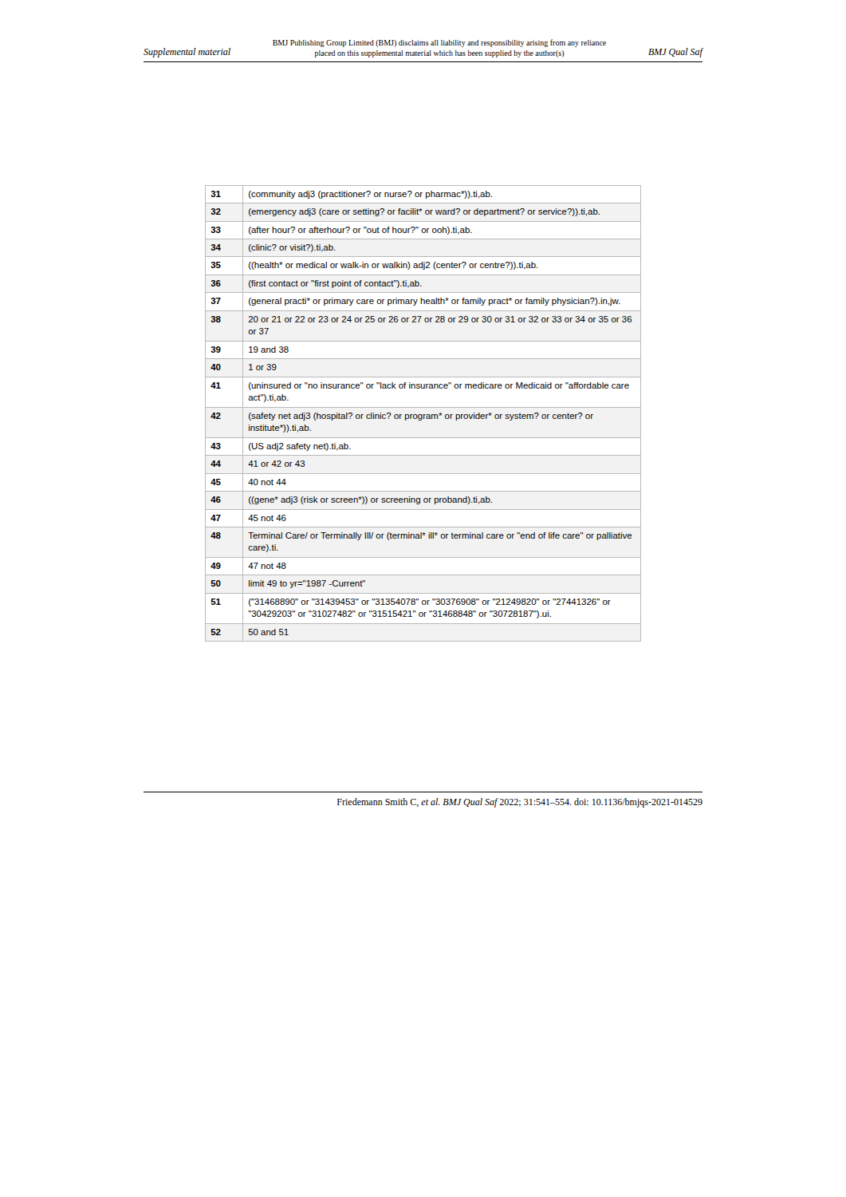Supplemental material
BMJ Publishing Group Limited (BMJ) disclaims all liability and responsibility arising from any reliance
placed on this supplemental material which has been supplied by the author(s)
BMJ Qual Saf
| 31 | (community adj3 (practitioner? or nurse? or pharmac*)).ti,ab. |
| 32 | (emergency adj3 (care or setting? or facilit* or ward? or department? or service?)).ti,ab. |
| 33 | (after hour? or afterhour? or "out of hour?" or ooh).ti,ab. |
| 34 | (clinic? or visit?).ti,ab. |
| 35 | ((health* or medical or walk-in or walkin) adj2 (center? or centre?)).ti,ab. |
| 36 | (first contact or "first point of contact").ti,ab. |
| 37 | (general practi* or primary care or primary health* or family pract* or family physician?).in,jw. |
| 38 | 20 or 21 or 22 or 23 or 24 or 25 or 26 or 27 or 28 or 29 or 30 or 31 or 32 or 33 or 34 or 35 or 36 or 37 |
| 39 | 19 and 38 |
| 40 | 1 or 39 |
| 41 | (uninsured or "no insurance" or "lack of insurance" or medicare or Medicaid or "affordable care act").ti,ab. |
| 42 | (safety net adj3 (hospital? or clinic? or program* or provider* or system? or center? or institute*)).ti,ab. |
| 43 | (US adj2 safety net).ti,ab. |
| 44 | 41 or 42 or 43 |
| 45 | 40 not 44 |
| 46 | ((gene* adj3 (risk or screen*)) or screening or proband).ti,ab. |
| 47 | 45 not 46 |
| 48 | Terminal Care/ or Terminally Ill/ or (terminal* ill* or terminal care or "end of life care" or palliative care).ti. |
| 49 | 47 not 48 |
| 50 | limit 49 to yr="1987 -Current" |
| 51 | ("31468890" or "31439453" or "31354078" or "30376908" or "21249820" or "27441326" or "30429203" or "31027482" or "31515421" or "31468848" or "30728187").ui. |
| 52 | 50 and 51 |
Friedemann Smith C, et al. BMJ Qual Saf 2022; 31:541–554. doi: 10.1136/bmjqs-2021-014529